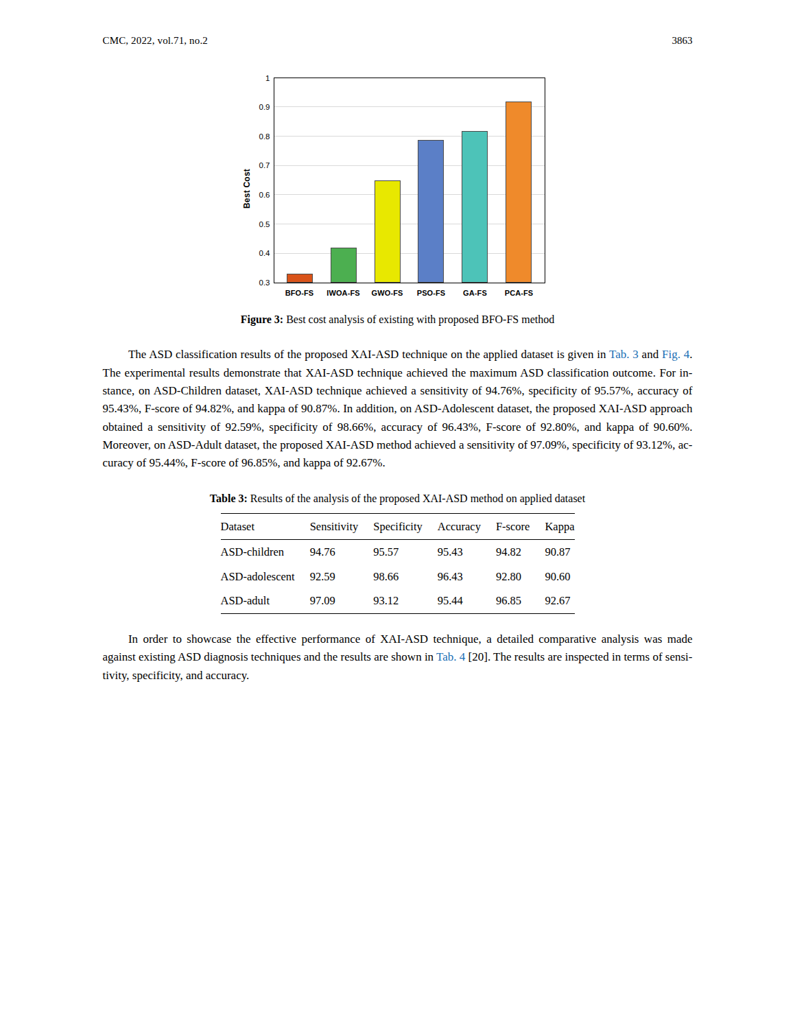CMC, 2022, vol.71, no.2 3863
Best Cost
1 0.9 0.8 0.7 0.6 0.5 0.4 0.3
BFO-FS IWOA-FS GWO-FS PSO-FS GA-FS PCA-FS
Figure 3: Best cost analysis of existing with proposed BFO-FS method
The ASD classification results of the proposed XAI-ASD technique on the applied dataset is given in Tab. 3 and Fig. 4. The experimental results demonstrate that XAI-ASD technique achieved the maximum ASD classification outcome. For instance, on ASD-Children dataset, XAI-ASD technique achieved a sensitivity of 94.76%, specificity of 95.57%, accuracy of 95.43%, F-score of 94.82%, and kappa of 90.87%. In addition, on ASD-Adolescent dataset, the proposed XAI-ASD approach obtained a sensitivity of 92.59%, specificity of 98.66%, accuracy of 96.43%, F-score of 92.80%, and kappa of 90.60%. Moreover, on ASD-Adult dataset, the proposed XAI-ASD method achieved a sensitivity of 97.09%, specificity of 93.12%, accuracy of 95.44%, F-score of 96.85%, and kappa of 92.67%.
Table 3: Results of the analysis of the proposed XAI-ASD method on applied dataset
| Dataset | Sensitivity | Specificity | Accuracy | F-score | Kappa |
| --- | --- | --- | --- | --- | --- |
| ASD-children | 94.76 | 95.57 | 95.43 | 94.82 | 90.87 |
| ASD-adolescent | 92.59 | 98.66 | 96.43 | 92.80 | 90.60 |
| ASD-adult | 97.09 | 93.12 | 95.44 | 96.85 | 92.67 |
In order to showcase the effective performance of XAI-ASD technique, a detailed comparative analysis was made against existing ASD diagnosis techniques and the results are shown in Tab. 4 [20]. The results are inspected in terms of sensitivity, specificity, and accuracy.